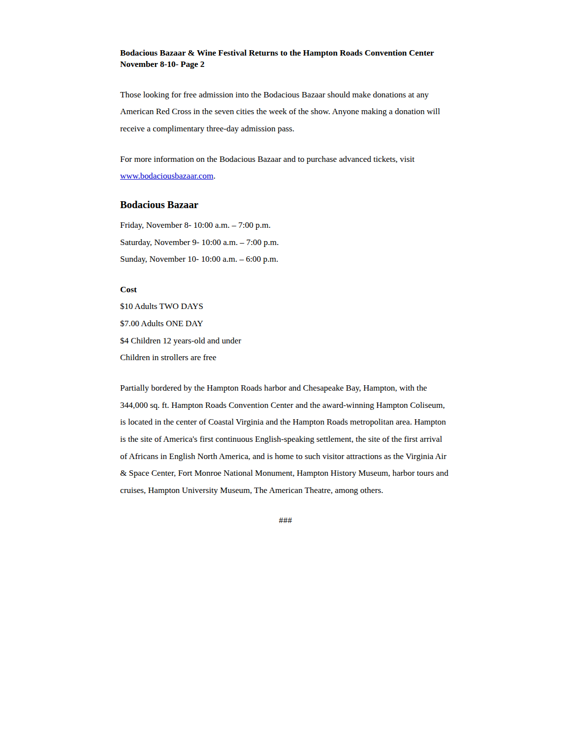Bodacious Bazaar & Wine Festival Returns to the Hampton Roads Convention Center November 8-10- Page 2
Those looking for free admission into the Bodacious Bazaar should make donations at any American Red Cross in the seven cities the week of the show. Anyone making a donation will receive a complimentary three-day admission pass.
For more information on the Bodacious Bazaar and to purchase advanced tickets, visit www.bodaciousbazaar.com.
Bodacious Bazaar
Friday, November 8- 10:00 a.m. – 7:00 p.m. Saturday, November 9- 10:00 a.m. – 7:00 p.m. Sunday, November 10- 10:00 a.m. – 6:00 p.m.
Cost
$10 Adults TWO DAYS $7.00 Adults ONE DAY $4 Children 12 years-old and under Children in strollers are free
Partially bordered by the Hampton Roads harbor and Chesapeake Bay, Hampton, with the 344,000 sq. ft. Hampton Roads Convention Center and the award-winning Hampton Coliseum, is located in the center of Coastal Virginia and the Hampton Roads metropolitan area. Hampton is the site of America's first continuous English-speaking settlement, the site of the first arrival of Africans in English North America, and is home to such visitor attractions as the Virginia Air & Space Center, Fort Monroe National Monument, Hampton History Museum, harbor tours and cruises, Hampton University Museum, The American Theatre, among others.
###